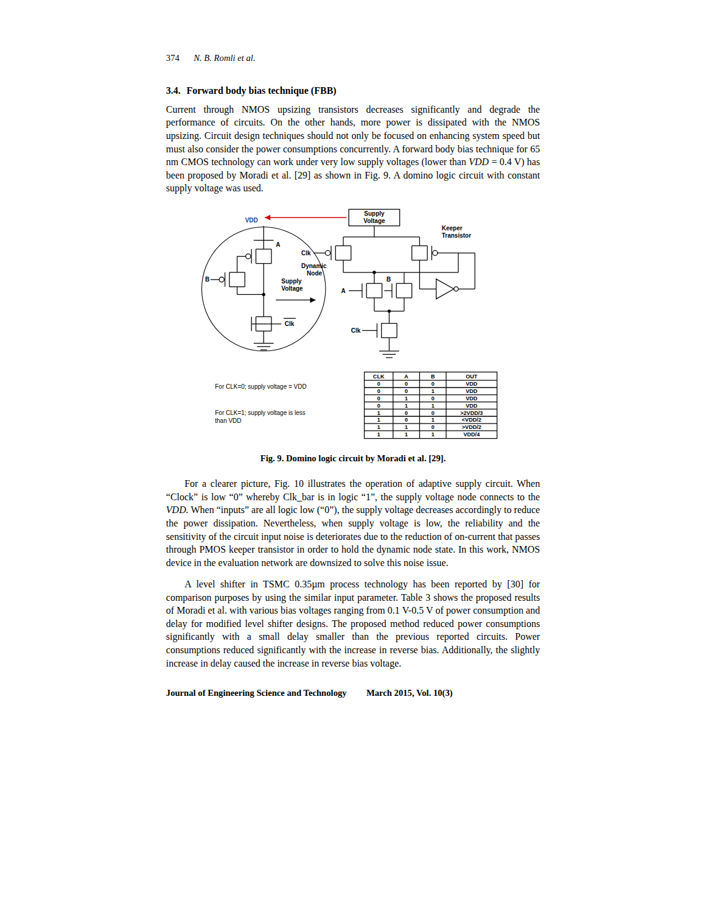374 N. B. Romli et al.
3.4. Forward body bias technique (FBB)
Current through NMOS upsizing transistors decreases significantly and degrade the performance of circuits. On the other hands, more power is dissipated with the NMOS upsizing. Circuit design techniques should not only be focused on enhancing system speed but must also consider the power consumptions concurrently. A forward body bias technique for 65 nm CMOS technology can work under very low supply voltages (lower than VDD = 0.4 V) has been proposed by Moradi et al. [29] as shown in Fig. 9. A domino logic circuit with constant supply voltage was used.
Supply Voltage VDD A B Supply Voltage Clk Clk Keeper Transistor Dynamic Node A B Clk CLK A B OUT 000VDD 001VDD 010VDD 011VDD 100>2VDD/3 101<VDD/2 110>VDD/2 111VDD/4 For CLK=0; supply voltage = VDD For CLK=1; supply voltage is less than VDD
Fig. 9. Domino logic circuit by Moradi et al. [29].
For a clearer picture, Fig. 10 illustrates the operation of adaptive supply circuit. When “Clock” is low “0” whereby Clk_bar is in logic “1”, the supply voltage node connects to the VDD. When “inputs” are all logic low (“0”), the supply voltage decreases accordingly to reduce the power dissipation. Nevertheless, when supply voltage is low, the reliability and the sensitivity of the circuit input noise is deteriorates due to the reduction of on-current that passes through PMOS keeper transistor in order to hold the dynamic node state. In this work, NMOS device in the evaluation network are downsized to solve this noise issue.
A level shifter in TSMC 0.35µm process technology has been reported by [30] for comparison purposes by using the similar input parameter. Table 3 shows the proposed results of Moradi et al. with various bias voltages ranging from 0.1 V-0.5 V of power consumption and delay for modified level shifter designs. The proposed method reduced power consumptions significantly with a small delay smaller than the previous reported circuits. Power consumptions reduced significantly with the increase in reverse bias. Additionally, the slightly increase in delay caused the increase in reverse bias voltage.
Journal of Engineering Science and Technology March 2015, Vol. 10(3)